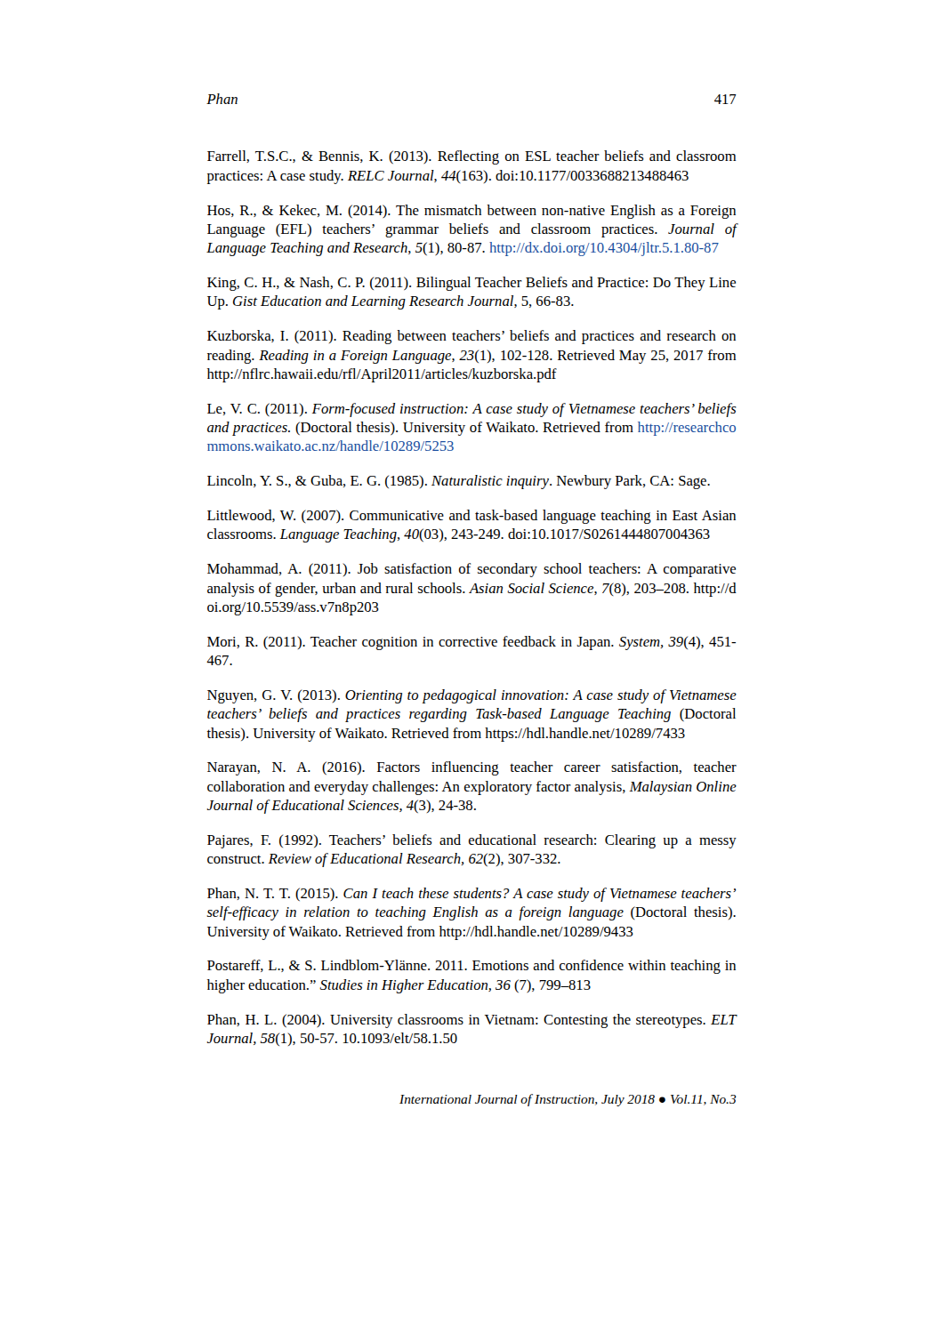Phan 417
Farrell, T.S.C., & Bennis, K. (2013). Reflecting on ESL teacher beliefs and classroom practices: A case study. RELC Journal, 44(163). doi:10.1177/0033688213488463
Hos, R., & Kekec, M. (2014). The mismatch between non-native English as a Foreign Language (EFL) teachers’ grammar beliefs and classroom practices. Journal of Language Teaching and Research, 5(1), 80-87. http://dx.doi.org/10.4304/jltr.5.1.80-87
King, C. H., & Nash, C. P. (2011). Bilingual Teacher Beliefs and Practice: Do They Line Up. Gist Education and Learning Research Journal, 5, 66-83.
Kuzborska, I. (2011). Reading between teachers’ beliefs and practices and research on reading. Reading in a Foreign Language, 23(1), 102-128. Retrieved May 25, 2017 from http://nflrc.hawaii.edu/rfl/April2011/articles/kuzborska.pdf
Le, V. C. (2011). Form-focused instruction: A case study of Vietnamese teachers’ beliefs and practices. (Doctoral thesis). University of Waikato. Retrieved from http://researchcommons.waikato.ac.nz/handle/10289/5253
Lincoln, Y. S., & Guba, E. G. (1985). Naturalistic inquiry. Newbury Park, CA: Sage.
Littlewood, W. (2007). Communicative and task-based language teaching in East Asian classrooms. Language Teaching, 40(03), 243-249. doi:10.1017/S0261444807004363
Mohammad, A. (2011). Job satisfaction of secondary school teachers: A comparative analysis of gender, urban and rural schools. Asian Social Science, 7(8), 203–208. http://doi.org/10.5539/ass.v7n8p203
Mori, R. (2011). Teacher cognition in corrective feedback in Japan. System, 39(4), 451-467.
Nguyen, G. V. (2013). Orienting to pedagogical innovation: A case study of Vietnamese teachers’ beliefs and practices regarding Task-based Language Teaching (Doctoral thesis). University of Waikato. Retrieved from https://hdl.handle.net/10289/7433
Narayan, N. A. (2016). Factors influencing teacher career satisfaction, teacher collaboration and everyday challenges: An exploratory factor analysis, Malaysian Online Journal of Educational Sciences, 4(3), 24-38.
Pajares, F. (1992). Teachers’ beliefs and educational research: Clearing up a messy construct. Review of Educational Research, 62(2), 307-332.
Phan, N. T. T. (2015). Can I teach these students? A case study of Vietnamese teachers’ self-efficacy in relation to teaching English as a foreign language (Doctoral thesis). University of Waikato. Retrieved from http://hdl.handle.net/10289/9433
Postareff, L., & S. Lindblom-Ylänne. 2011. Emotions and confidence within teaching in higher education.” Studies in Higher Education, 36 (7), 799–813
Phan, H. L. (2004). University classrooms in Vietnam: Contesting the stereotypes. ELT Journal, 58(1), 50-57. 10.1093/elt/58.1.50
International Journal of Instruction, July 2018 ● Vol.11, No.3